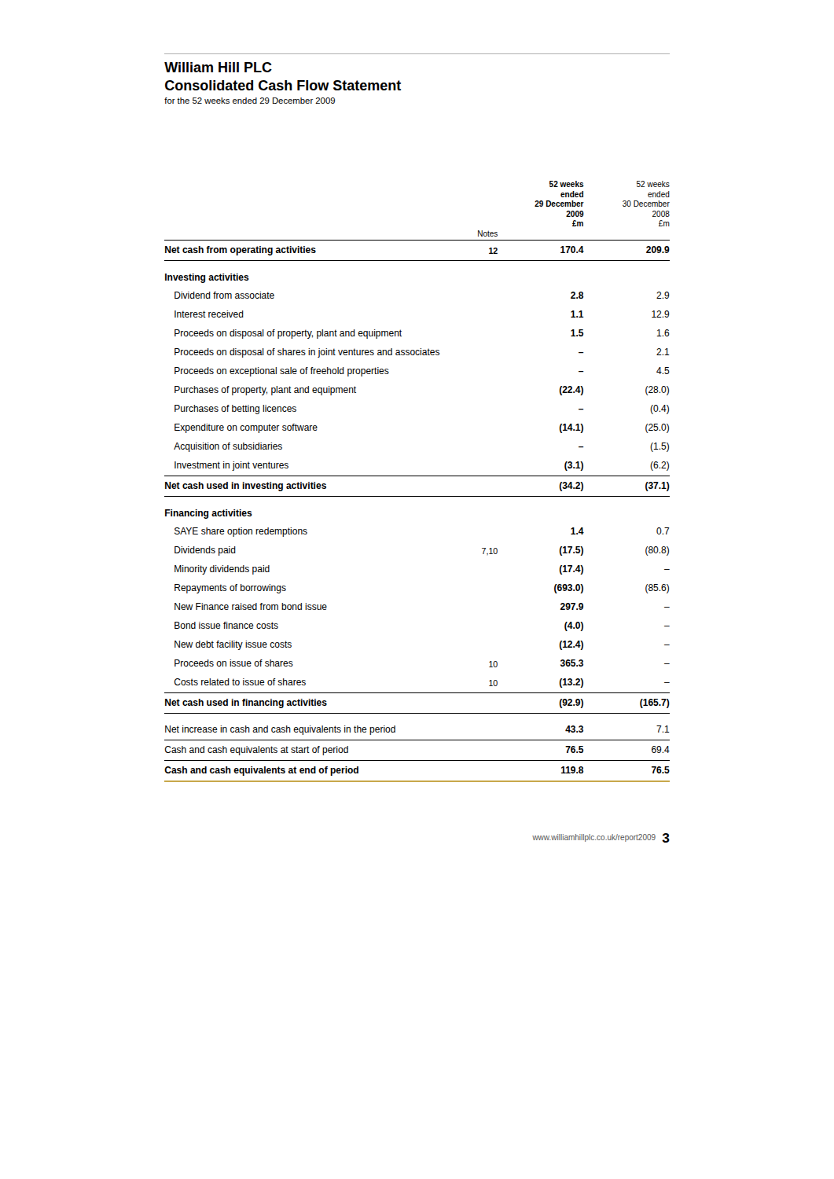William Hill PLC
Consolidated Cash Flow Statement
for the 52 weeks ended 29 December 2009
| | | 52 weeks ended 29 December 2009 £m | 52 weeks ended 30 December 2008 £m |
| | Notes | | |
| Net cash from operating activities | 12 | 170.4 | 209.9 |
| Investing activities | | | |
| Dividend from associate | | 2.8 | 2.9 |
| Interest received | | 1.1 | 12.9 |
| Proceeds on disposal of property, plant and equipment | | 1.5 | 1.6 |
| Proceeds on disposal of shares in joint ventures and associates | | – | 2.1 |
| Proceeds on exceptional sale of freehold properties | | – | 4.5 |
| Purchases of property, plant and equipment | | (22.4) | (28.0) |
| Purchases of betting licences | | – | (0.4) |
| Expenditure on computer software | | (14.1) | (25.0) |
| Acquisition of subsidiaries | | – | (1.5) |
| Investment in joint ventures | | (3.1) | (6.2) |
| Net cash used in investing activities | | (34.2) | (37.1) |
| Financing activities | | | |
| SAYE share option redemptions | | 1.4 | 0.7 |
| Dividends paid | 7,10 | (17.5) | (80.8) |
| Minority dividends paid | | (17.4) | – |
| Repayments of borrowings | | (693.0) | (85.6) |
| New Finance raised from bond issue | | 297.9 | – |
| Bond issue finance costs | | (4.0) | – |
| New debt facility issue costs | | (12.4) | – |
| Proceeds on issue of shares | 10 | 365.3 | – |
| Costs related to issue of shares | 10 | (13.2) | – |
| Net cash used in financing activities | | (92.9) | (165.7) |
| Net increase in cash and cash equivalents in the period | | 43.3 | 7.1 |
| Cash and cash equivalents at start of period | | 76.5 | 69.4 |
| Cash and cash equivalents at end of period | | 119.8 | 76.5 |
www.williamhillplc.co.uk/report20093